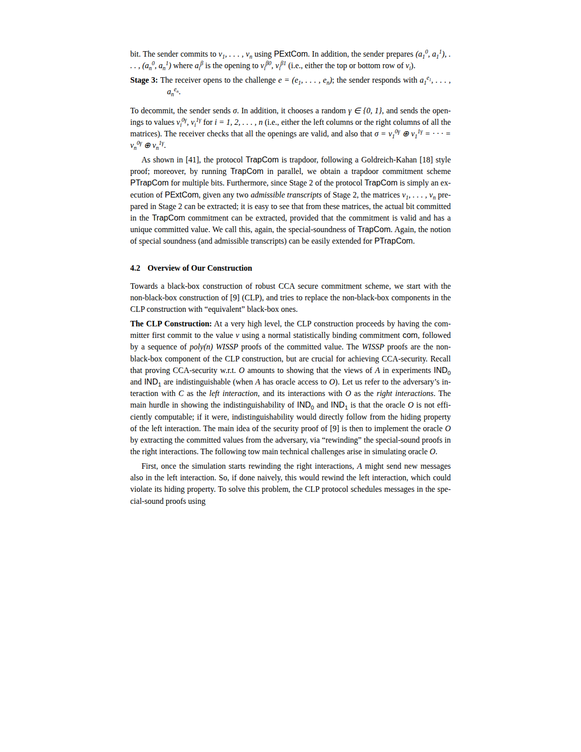bit. The sender commits to v1, . . . , vn using PExtCom. In addition, the sender prepares (a10, a11), . . . , (an0, an1) where aiβ is the opening to viβ0, viβ1 (i.e., either the top or bottom row of vi).
Stage 3: The receiver opens to the challenge e = (e1, . . . , en); the sender responds with a1e1, . . . , anen.
To decommit, the sender sends σ. In addition, it chooses a random γ ∈ {0, 1}, and sends the openings to values vi0γ, vi1γ for i = 1, 2, . . . , n (i.e., either the left columns or the right columns of all the matrices). The receiver checks that all the openings are valid, and also that σ = v10γ ⊕ v11γ = · · · = vn0γ ⊕ vn1γ.
As shown in [41], the protocol TrapCom is trapdoor, following a Goldreich-Kahan [18] style proof; moreover, by running TrapCom in parallel, we obtain a trapdoor commitment scheme PTrapCom for multiple bits. Furthermore, since Stage 2 of the protocol TrapCom is simply an execution of PExtCom, given any two admissible transcripts of Stage 2, the matrices v1, . . . , vn prepared in Stage 2 can be extracted; it is easy to see that from these matrices, the actual bit committed in the TrapCom commitment can be extracted, provided that the commitment is valid and has a unique committed value. We call this, again, the special-soundness of TrapCom. Again, the notion of special soundness (and admissible transcripts) can be easily extended for PTrapCom.
4.2 Overview of Our Construction
Towards a black-box construction of robust CCA secure commitment scheme, we start with the non-black-box construction of [9] (CLP), and tries to replace the non-black-box components in the CLP construction with “equivalent” black-box ones.
The CLP Construction: At a very high level, the CLP construction proceeds by having the committer first commit to the value v using a normal statistically binding commitment com, followed by a sequence of poly(n) WISSP proofs of the committed value. The WISSP proofs are the non-black-box component of the CLP construction, but are crucial for achieving CCA-security. Recall that proving CCA-security w.r.t. O amounts to showing that the views of A in experiments IND0 and IND1 are indistinguishable (when A has oracle access to O). Let us refer to the adversary’s interaction with C as the left interaction, and its interactions with O as the right interactions. The main hurdle in showing the indistinguishability of IND0 and IND1 is that the oracle O is not efficiently computable; if it were, indistinguishability would directly follow from the hiding property of the left interaction. The main idea of the security proof of [9] is then to implement the oracle O by extracting the committed values from the adversary, via “rewinding” the special-sound proofs in the right interactions. The following tow main technical challenges arise in simulating oracle O.
First, once the simulation starts rewinding the right interactions, A might send new messages also in the left interaction. So, if done naively, this would rewind the left interaction, which could violate its hiding property. To solve this problem, the CLP protocol schedules messages in the special-sound proofs using